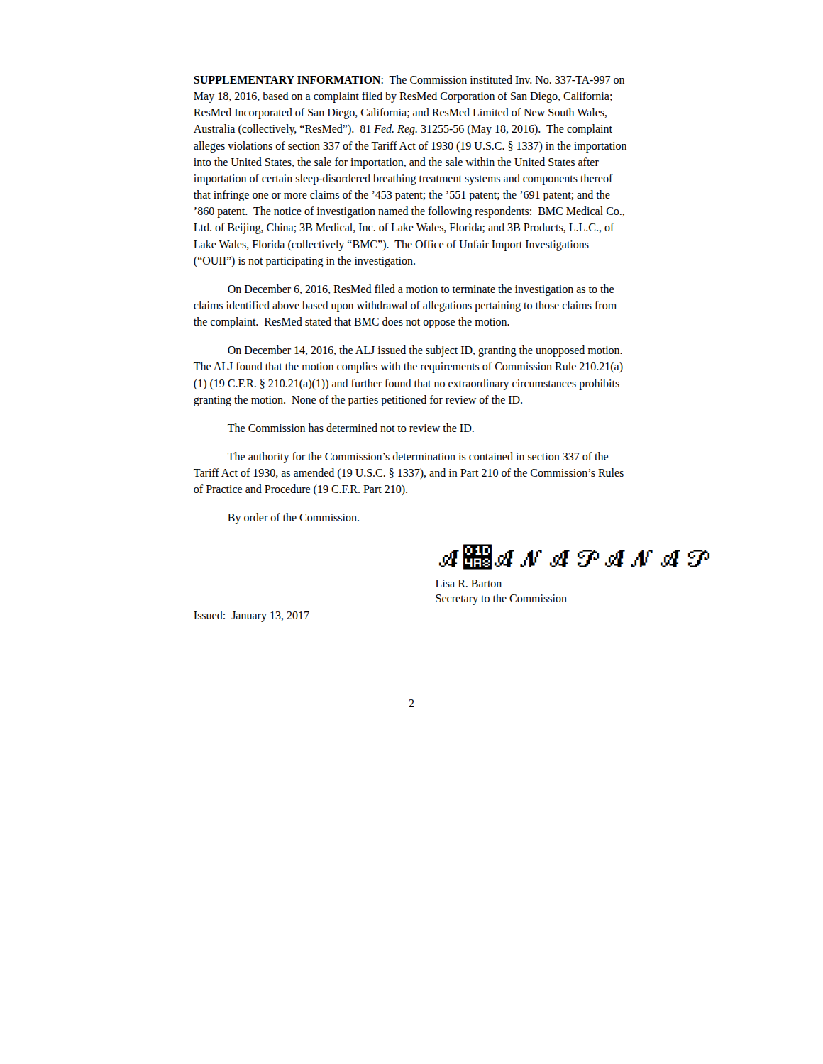SUPPLEMENTARY INFORMATION: The Commission instituted Inv. No. 337-TA-997 on May 18, 2016, based on a complaint filed by ResMed Corporation of San Diego, California; ResMed Incorporated of San Diego, California; and ResMed Limited of New South Wales, Australia (collectively, “ResMed”). 81 Fed. Reg. 31255-56 (May 18, 2016). The complaint alleges violations of section 337 of the Tariff Act of 1930 (19 U.S.C. § 1337) in the importation into the United States, the sale for importation, and the sale within the United States after importation of certain sleep-disordered breathing treatment systems and components thereof that infringe one or more claims of the ’453 patent; the ’551 patent; the ’691 patent; and the ’860 patent. The notice of investigation named the following respondents: BMC Medical Co., Ltd. of Beijing, China; 3B Medical, Inc. of Lake Wales, Florida; and 3B Products, L.L.C., of Lake Wales, Florida (collectively “BMC”). The Office of Unfair Import Investigations (“OUII”) is not participating in the investigation.
On December 6, 2016, ResMed filed a motion to terminate the investigation as to the claims identified above based upon withdrawal of allegations pertaining to those claims from the complaint. ResMed stated that BMC does not oppose the motion.
On December 14, 2016, the ALJ issued the subject ID, granting the unopposed motion. The ALJ found that the motion complies with the requirements of Commission Rule 210.21(a)(1) (19 C.F.R. § 210.21(a)(1)) and further found that no extraordinary circumstances prohibits granting the motion. None of the parties petitioned for review of the ID.
The Commission has determined not to review the ID.
The authority for the Commission’s determination is contained in section 337 of the Tariff Act of 1930, as amended (19 U.S.C. § 1337), and in Part 210 of the Commission’s Rules of Practice and Procedure (19 C.F.R. Part 210).
By order of the Commission.
𝒜𝒨𝒜𝒩𝒜𝒫𝒜𝒩𝒜𝒫
Lisa R. Barton
Secretary to the Commission
Issued: January 13, 2017
2